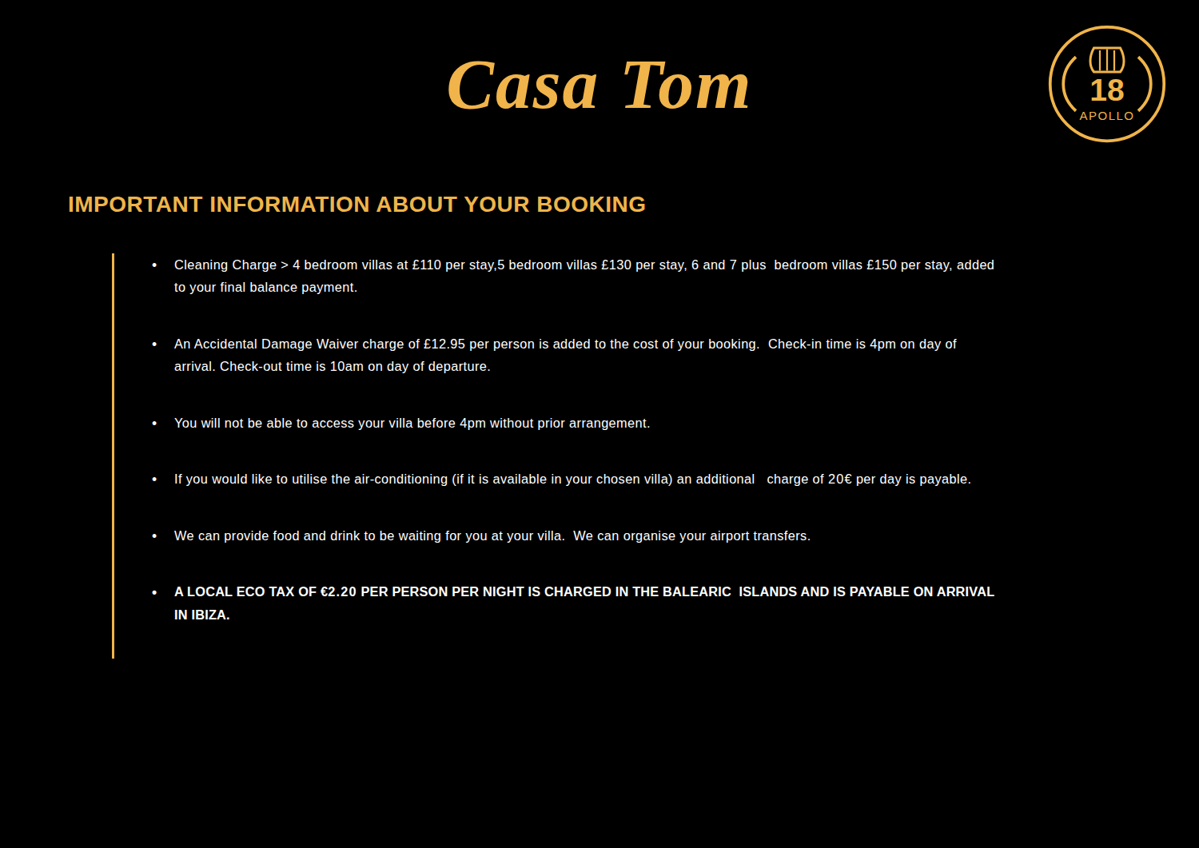Casa Tom
18 APOLLO
IMPORTANT INFORMATION ABOUT YOUR BOOKING
Cleaning Charge > 4 bedroom villas at £110 per stay,5 bedroom villas £130 per stay, 6 and 7 plus bedroom villas £150 per stay, added to your final balance payment.
An Accidental Damage Waiver charge of £12.95 per person is added to the cost of your booking. Check-in time is 4pm on day of arrival. Check-out time is 10am on day of departure.
You will not be able to access your villa before 4pm without prior arrangement.
If you would like to utilise the air-conditioning (if it is available in your chosen villa) an additional charge of 20€ per day is payable.
We can provide food and drink to be waiting for you at your villa. We can organise your airport transfers.
A LOCAL ECO TAX OF €2.20 PER PERSON PER NIGHT IS CHARGED IN THE BALEARIC ISLANDS AND IS PAYABLE ON ARRIVAL IN IBIZA.